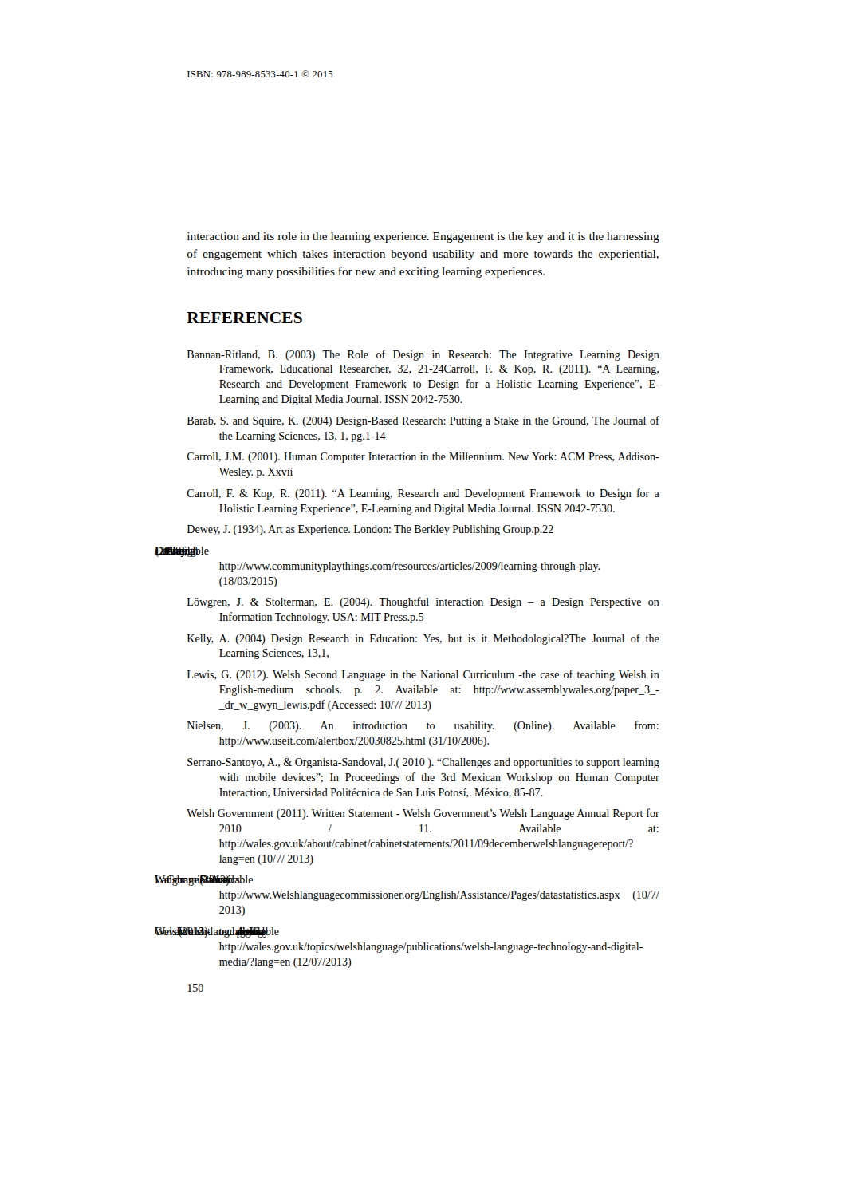ISBN: 978-989-8533-40-1 © 2015
interaction and its role in the learning experience. Engagement is the key and it is the harnessing of engagement which takes interaction beyond usability and more towards the experiential, introducing many possibilities for new and exciting learning experiences.
REFERENCES
Bannan-Ritland, B. (2003) The Role of Design in Research: The Integrative Learning Design Framework, Educational Researcher, 32, 21-24Carroll, F. & Kop, R. (2011). “A Learning, Research and Development Framework to Design for a Holistic Learning Experience”, E-Learning and Digital Media Journal. ISSN 2042-7530.
Barab, S. and Squire, K. (2004) Design-Based Research: Putting a Stake in the Ground, The Journal of the Learning Sciences, 13, 1, pg.1-14
Carroll, J.M. (2001). Human Computer Interaction in the Millennium. New York: ACM Press, Addison-Wesley. p. Xxvii
Carroll, F. & Kop, R. (2011). “A Learning, Research and Development Framework to Design for a Holistic Learning Experience”, E-Learning and Digital Media Journal. ISSN 2042-7530.
Dewey, J. (1934). Art as Experience. London: The Berkley Publishing Group.p.22
Elkind, D.(2009). Learning through Play. Available at: http://www.communityplaythings.com/resources/articles/2009/learning-through-play. (18/03/2015)
Löwgren, J. & Stolterman, E. (2004). Thoughtful interaction Design – a Design Perspective on Information Technology. USA: MIT Press.p.5
Kelly, A. (2004) Design Research in Education: Yes, but is it Methodological?The Journal of the Learning Sciences, 13,1,
Lewis, G. (2012). Welsh Second Language in the National Curriculum -the case of teaching Welsh in English-medium schools. p. 2. Available at: http://www.assemblywales.org/paper_3_-_dr_w_gwyn_lewis.pdf (Accessed: 10/7/ 2013)
Nielsen, J. (2003). An introduction to usability. (Online). Available from: http://www.useit.com/alertbox/20030825.html (31/10/2006).
Serrano-Santoyo, A., & Organista-Sandoval, J.( 2010 ). “Challenges and opportunities to support learning with mobile devices”; In Proceedings of the 3rd Mexican Workshop on Human Computer Interaction, Universidad Politécnica de San Luis Potosí,. México, 85-87.
Welsh Government (2011). Written Statement - Welsh Government’s Welsh Language Annual Report for 2010 / 11. Available at: http://wales.gov.uk/about/cabinet/cabinetstatements/2011/09decemberwelshlanguagereport/?lang=en (10/7/ 2013)
Welsh Language Commissioner(2012) Data/Statistics. Available at: http://www.Welshlanguagecommissioner.org/English/Assistance/Pages/datastatistics.aspx (10/7/ 2013)
Welsh Government(2013). Welsh-language technology and digital media action plan. Available at: http://wales.gov.uk/topics/welshlanguage/publications/welsh-language-technology-and-digital-media/?lang=en (12/07/2013)
150